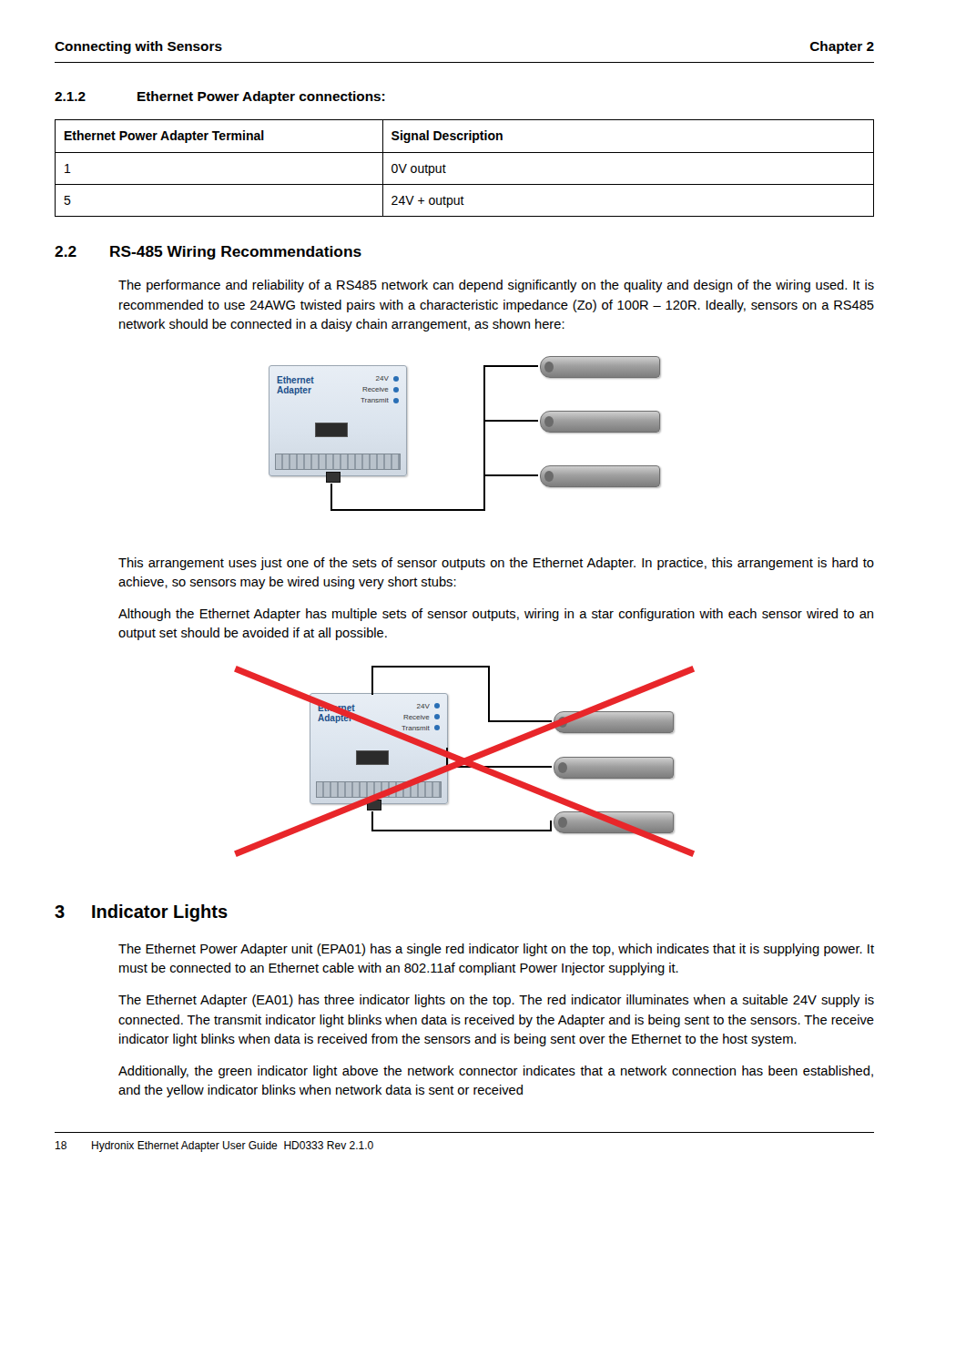Connecting with Sensors
Chapter 2
2.1.2 Ethernet Power Adapter connections:
| Ethernet Power Adapter Terminal | Signal Description |
| --- | --- |
| 1 | 0V output |
| 5 | 24V + output |
2.2 RS-485 Wiring Recommendations
The performance and reliability of a RS485 network can depend significantly on the quality and design of the wiring used. It is recommended to use 24AWG twisted pairs with a characteristic impedance (Zo) of 100R – 120R. Ideally, sensors on a RS485 network should be connected in a daisy chain arrangement, as shown here:
Ethernet
Adapter
24V
Receive
Transmit
This arrangement uses just one of the sets of sensor outputs on the Ethernet Adapter. In practice, this arrangement is hard to achieve, so sensors may be wired using very short stubs:
Although the Ethernet Adapter has multiple sets of sensor outputs, wiring in a star configuration with each sensor wired to an output set should be avoided if at all possible.
Ethernet
Adapter
24V
Receive
Transmit
3 Indicator Lights
The Ethernet Power Adapter unit (EPA01) has a single red indicator light on the top, which indicates that it is supplying power. It must be connected to an Ethernet cable with an 802.11af compliant Power Injector supplying it.
The Ethernet Adapter (EA01) has three indicator lights on the top. The red indicator illuminates when a suitable 24V supply is connected. The transmit indicator light blinks when data is received by the Adapter and is being sent to the sensors. The receive indicator light blinks when data is received from the sensors and is being sent over the Ethernet to the host system.
Additionally, the green indicator light above the network connector indicates that a network connection has been established, and the yellow indicator blinks when network data is sent or received
18 Hydronix Ethernet Adapter User Guide HD0333 Rev 2.1.0